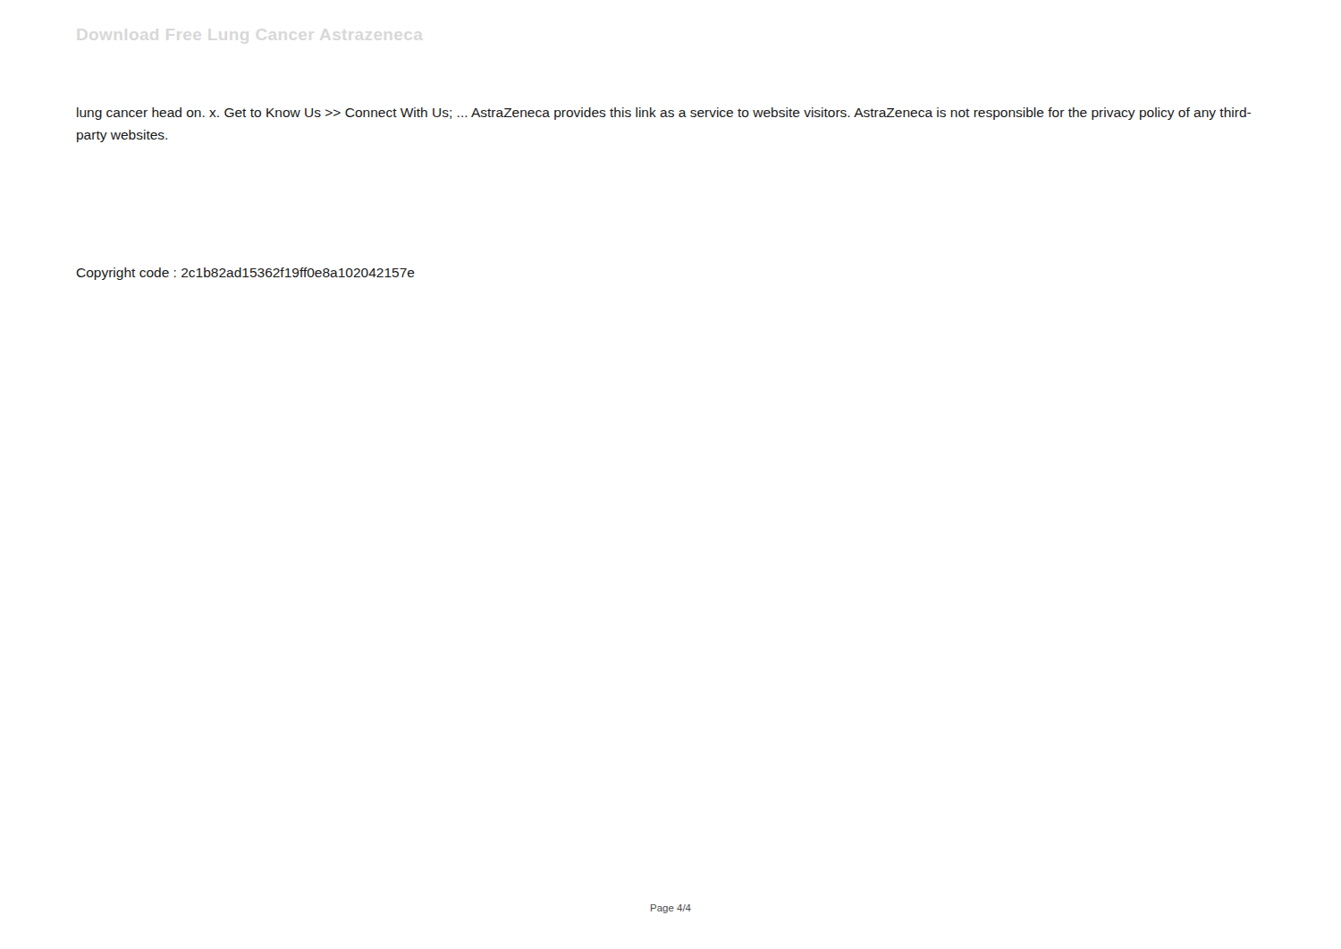Download Free Lung Cancer Astrazeneca
lung cancer head on. x. Get to Know Us >> Connect With Us; ... AstraZeneca provides this link as a service to website visitors. AstraZeneca is not responsible for the privacy policy of any third-party websites.
Copyright code : 2c1b82ad15362f19ff0e8a102042157e
Page 4/4